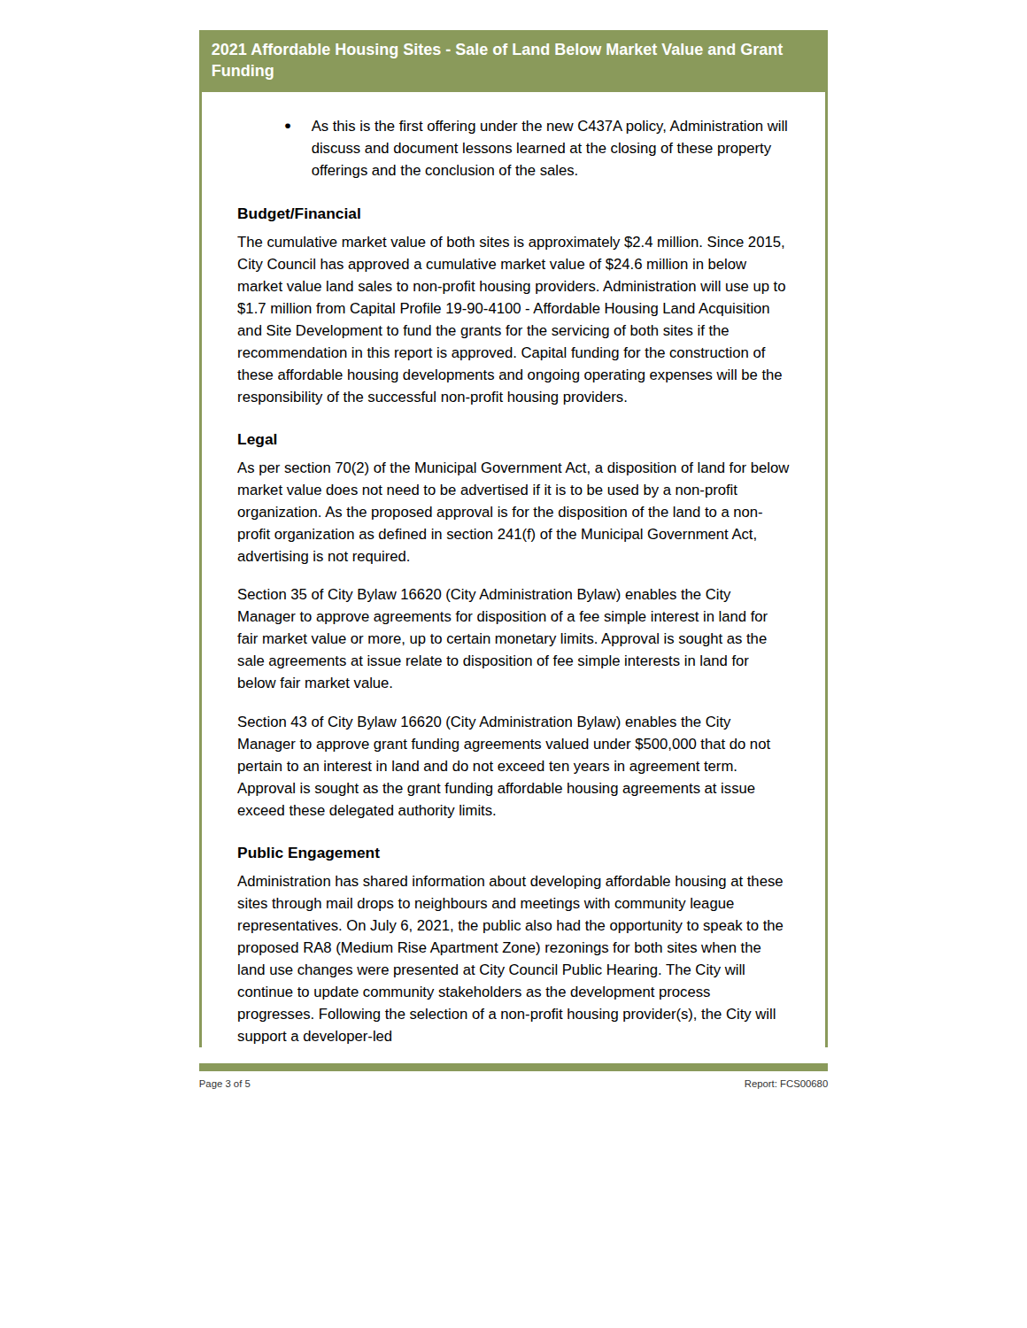2021 Affordable Housing Sites - Sale of Land Below Market Value and Grant Funding
As this is the first offering under the new C437A policy, Administration will discuss and document lessons learned at the closing of these property offerings and the conclusion of the sales.
Budget/Financial
The cumulative market value of both sites is approximately $2.4 million. Since 2015, City Council has approved a cumulative market value of $24.6 million in below market value land sales to non-profit housing providers. Administration will use up to $1.7 million from Capital Profile 19-90-4100 - Affordable Housing Land Acquisition and Site Development to fund the grants for the servicing of both sites if the recommendation in this report is approved. Capital funding for the construction of these affordable housing developments and ongoing operating expenses will be the responsibility of the successful non-profit housing providers.
Legal
As per section 70(2) of the Municipal Government Act, a disposition of land for below market value does not need to be advertised if it is to be used by a non-profit organization. As the proposed approval is for the disposition of the land to a non-profit organization as defined in section 241(f) of the Municipal Government Act, advertising is not required.
Section 35 of City Bylaw 16620 (City Administration Bylaw) enables the City Manager to approve agreements for disposition of a fee simple interest in land for fair market value or more, up to certain monetary limits. Approval is sought as the sale agreements at issue relate to disposition of fee simple interests in land for below fair market value.
Section 43 of City Bylaw 16620 (City Administration Bylaw) enables the City Manager to approve grant funding agreements valued under $500,000 that do not pertain to an interest in land and do not exceed ten years in agreement term. Approval is sought as the grant funding affordable housing agreements at issue exceed these delegated authority limits.
Public Engagement
Administration has shared information about developing affordable housing at these sites through mail drops to neighbours and meetings with community league representatives. On July 6, 2021, the public also had the opportunity to speak to the proposed RA8 (Medium Rise Apartment Zone) rezonings for both sites when the land use changes were presented at City Council Public Hearing. The City will continue to update community stakeholders as the development process progresses. Following the selection of a non-profit housing provider(s), the City will support a developer-led
Page 3 of 5 Report: FCS00680